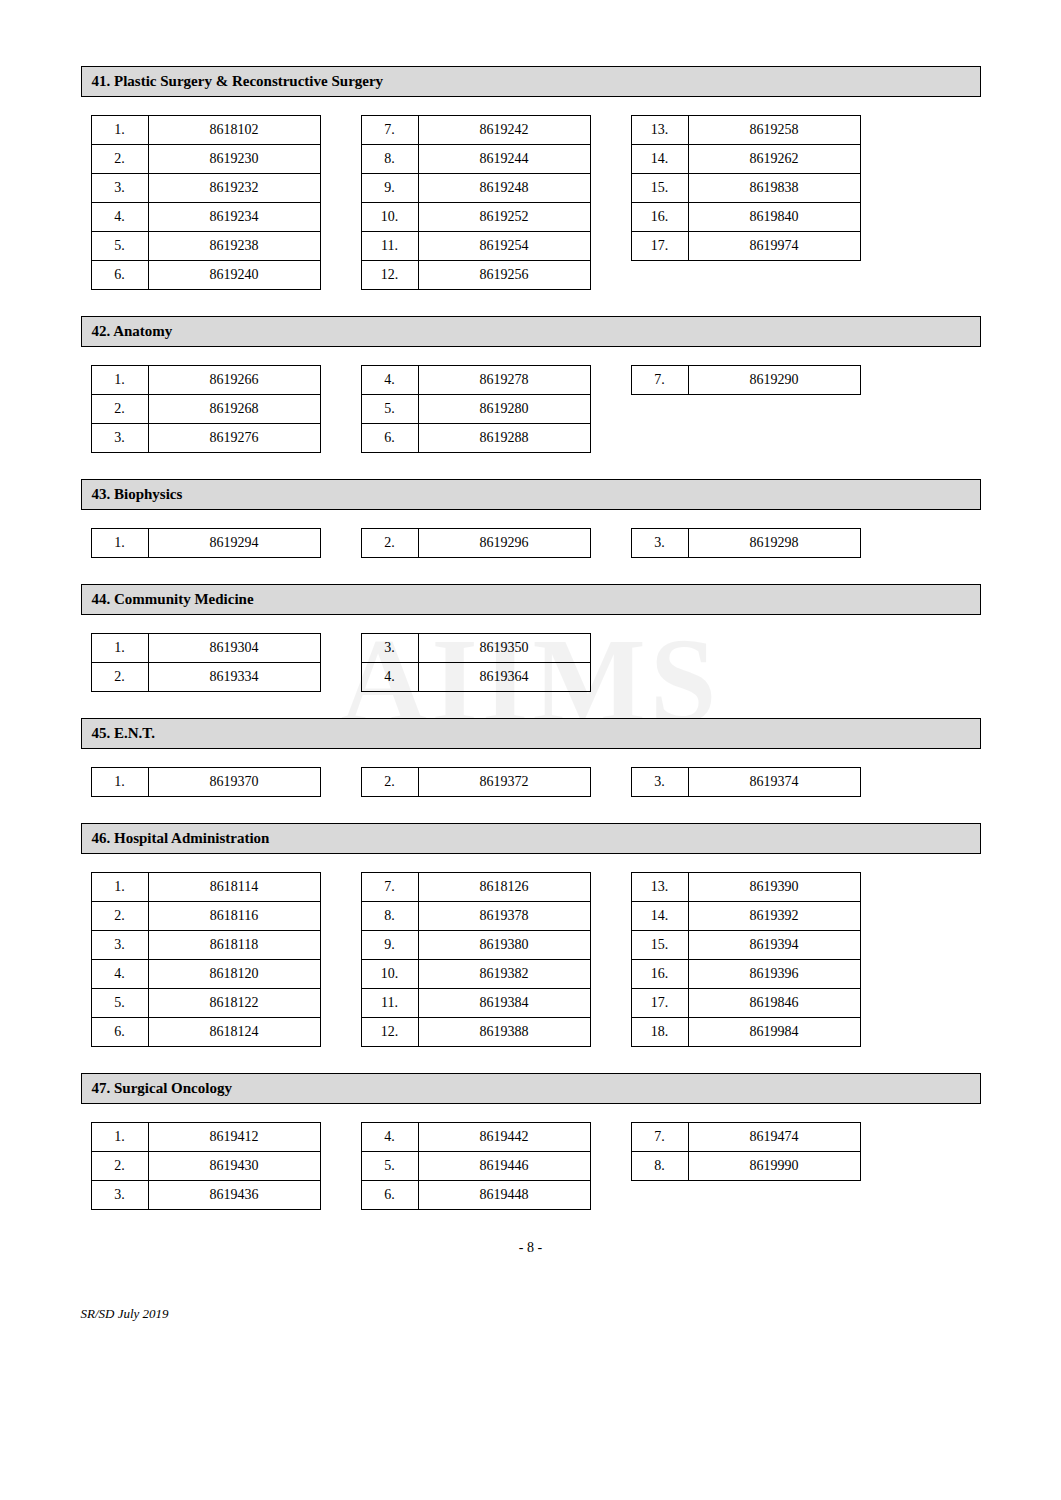AIIMS
41. Plastic Surgery & Reconstructive Surgery
| 1. | 8618102 |
| 2. | 8619230 |
| 3. | 8619232 |
| 4. | 8619234 |
| 5. | 8619238 |
| 6. | 8619240 |
| 7. | 8619242 |
| 8. | 8619244 |
| 9. | 8619248 |
| 10. | 8619252 |
| 11. | 8619254 |
| 12. | 8619256 |
| 13. | 8619258 |
| 14. | 8619262 |
| 15. | 8619838 |
| 16. | 8619840 |
| 17. | 8619974 |
42. Anatomy
| 1. | 8619266 |
| 2. | 8619268 |
| 3. | 8619276 |
| 4. | 8619278 |
| 5. | 8619280 |
| 6. | 8619288 |
| 7. | 8619290 |
43. Biophysics
| 1. | 8619294 |
| 2. | 8619296 |
| 3. | 8619298 |
44. Community Medicine
| 1. | 8619304 |
| 2. | 8619334 |
| 3. | 8619350 |
| 4. | 8619364 |
45. E.N.T.
| 1. | 8619370 |
| 2. | 8619372 |
| 3. | 8619374 |
46. Hospital Administration
| 1. | 8618114 |
| 2. | 8618116 |
| 3. | 8618118 |
| 4. | 8618120 |
| 5. | 8618122 |
| 6. | 8618124 |
| 7. | 8618126 |
| 8. | 8619378 |
| 9. | 8619380 |
| 10. | 8619382 |
| 11. | 8619384 |
| 12. | 8619388 |
| 13. | 8619390 |
| 14. | 8619392 |
| 15. | 8619394 |
| 16. | 8619396 |
| 17. | 8619846 |
| 18. | 8619984 |
47. Surgical Oncology
| 1. | 8619412 |
| 2. | 8619430 |
| 3. | 8619436 |
| 4. | 8619442 |
| 5. | 8619446 |
| 6. | 8619448 |
| 7. | 8619474 |
| 8. | 8619990 |
- 8 -
SR/SD July 2019